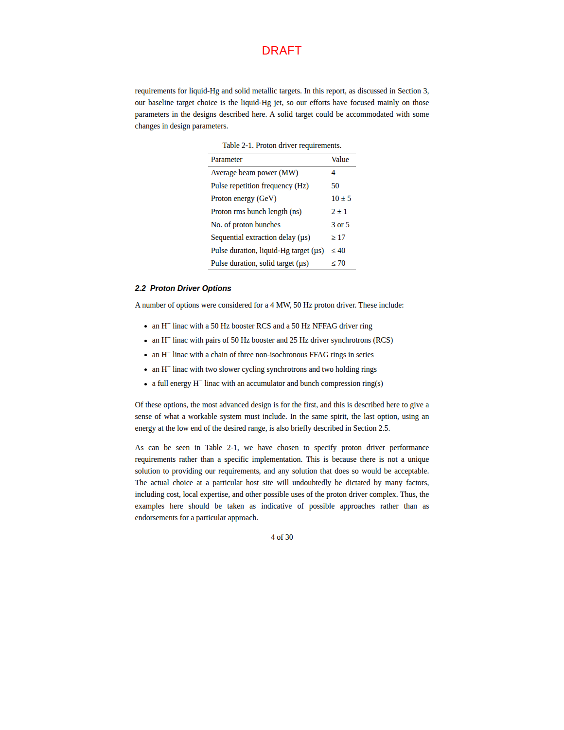DRAFT
requirements for liquid-Hg and solid metallic targets. In this report, as discussed in Section 3, our baseline target choice is the liquid-Hg jet, so our efforts have focused mainly on those parameters in the designs described here. A solid target could be accommodated with some changes in design parameters.
Table 2-1. Proton driver requirements.
| Parameter | Value |
| --- | --- |
| Average beam power (MW) | 4 |
| Pulse repetition frequency (Hz) | 50 |
| Proton energy (GeV) | 10 ± 5 |
| Proton rms bunch length (ns) | 2 ± 1 |
| No. of proton bunches | 3 or 5 |
| Sequential extraction delay (µs) | ≥ 17 |
| Pulse duration, liquid-Hg target (µs) | ≤ 40 |
| Pulse duration, solid target (µs) | ≤ 70 |
2.2 Proton Driver Options
A number of options were considered for a 4 MW, 50 Hz proton driver. These include:
an H− linac with a 50 Hz booster RCS and a 50 Hz NFFAG driver ring
an H− linac with pairs of 50 Hz booster and 25 Hz driver synchrotrons (RCS)
an H− linac with a chain of three non-isochronous FFAG rings in series
an H− linac with two slower cycling synchrotrons and two holding rings
a full energy H− linac with an accumulator and bunch compression ring(s)
Of these options, the most advanced design is for the first, and this is described here to give a sense of what a workable system must include. In the same spirit, the last option, using an energy at the low end of the desired range, is also briefly described in Section 2.5.
As can be seen in Table 2-1, we have chosen to specify proton driver performance requirements rather than a specific implementation. This is because there is not a unique solution to providing our requirements, and any solution that does so would be acceptable. The actual choice at a particular host site will undoubtedly be dictated by many factors, including cost, local expertise, and other possible uses of the proton driver complex. Thus, the examples here should be taken as indicative of possible approaches rather than as endorsements for a particular approach.
4 of 30